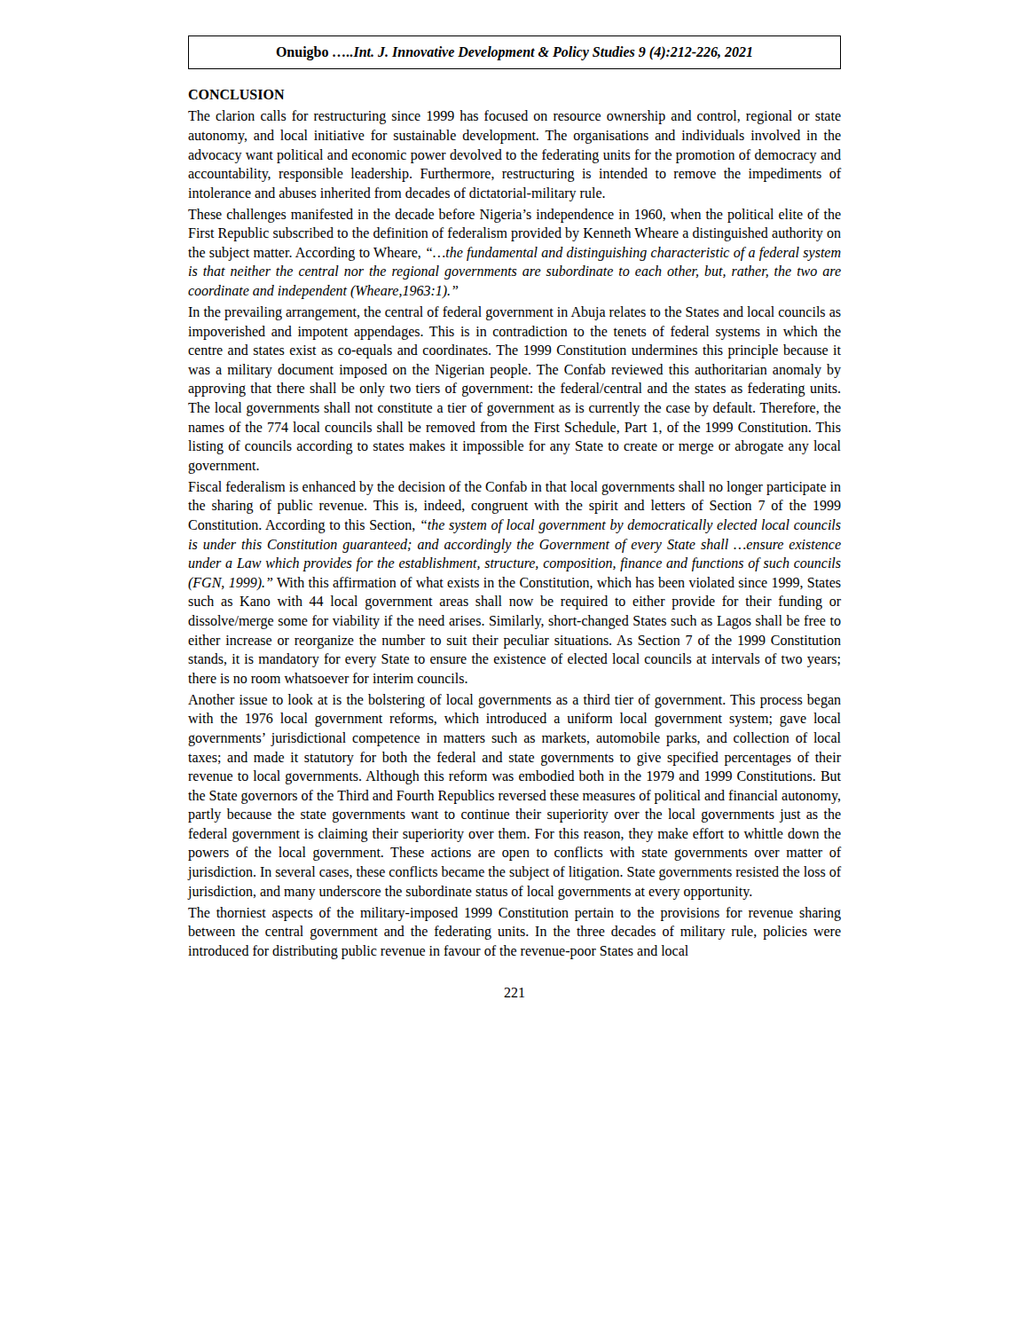Onuigbo …..Int. J. Innovative Development & Policy Studies 9 (4):212-226, 2021
Conclusion
The clarion calls for restructuring since 1999 has focused on resource ownership and control, regional or state autonomy, and local initiative for sustainable development. The organisations and individuals involved in the advocacy want political and economic power devolved to the federating units for the promotion of democracy and accountability, responsible leadership. Furthermore, restructuring is intended to remove the impediments of intolerance and abuses inherited from decades of dictatorial-military rule.
These challenges manifested in the decade before Nigeria’s independence in 1960, when the political elite of the First Republic subscribed to the definition of federalism provided by Kenneth Wheare a distinguished authority on the subject matter. According to Wheare, “…the fundamental and distinguishing characteristic of a federal system is that neither the central nor the regional governments are subordinate to each other, but, rather, the two are coordinate and independent (Wheare,1963:1).”
In the prevailing arrangement, the central of federal government in Abuja relates to the States and local councils as impoverished and impotent appendages. This is in contradiction to the tenets of federal systems in which the centre and states exist as co-equals and coordinates. The 1999 Constitution undermines this principle because it was a military document imposed on the Nigerian people. The Confab reviewed this authoritarian anomaly by approving that there shall be only two tiers of government: the federal/central and the states as federating units. The local governments shall not constitute a tier of government as is currently the case by default. Therefore, the names of the 774 local councils shall be removed from the First Schedule, Part 1, of the 1999 Constitution. This listing of councils according to states makes it impossible for any State to create or merge or abrogate any local government.
Fiscal federalism is enhanced by the decision of the Confab in that local governments shall no longer participate in the sharing of public revenue. This is, indeed, congruent with the spirit and letters of Section 7 of the 1999 Constitution. According to this Section, “the system of local government by democratically elected local councils is under this Constitution guaranteed; and accordingly the Government of every State shall …ensure existence under a Law which provides for the establishment, structure, composition, finance and functions of such councils (FGN, 1999).” With this affirmation of what exists in the Constitution, which has been violated since 1999, States such as Kano with 44 local government areas shall now be required to either provide for their funding or dissolve/merge some for viability if the need arises. Similarly, short-changed States such as Lagos shall be free to either increase or reorganize the number to suit their peculiar situations. As Section 7 of the 1999 Constitution stands, it is mandatory for every State to ensure the existence of elected local councils at intervals of two years; there is no room whatsoever for interim councils.
Another issue to look at is the bolstering of local governments as a third tier of government. This process began with the 1976 local government reforms, which introduced a uniform local government system; gave local governments’ jurisdictional competence in matters such as markets, automobile parks, and collection of local taxes; and made it statutory for both the federal and state governments to give specified percentages of their revenue to local governments. Although this reform was embodied both in the 1979 and 1999 Constitutions. But the State governors of the Third and Fourth Republics reversed these measures of political and financial autonomy, partly because the state governments want to continue their superiority over the local governments just as the federal government is claiming their superiority over them. For this reason, they make effort to whittle down the powers of the local government. These actions are open to conflicts with state governments over matter of jurisdiction. In several cases, these conflicts became the subject of litigation. State governments resisted the loss of jurisdiction, and many underscore the subordinate status of local governments at every opportunity.
The thorniest aspects of the military-imposed 1999 Constitution pertain to the provisions for revenue sharing between the central government and the federating units. In the three decades of military rule, policies were introduced for distributing public revenue in favour of the revenue-poor States and local
221